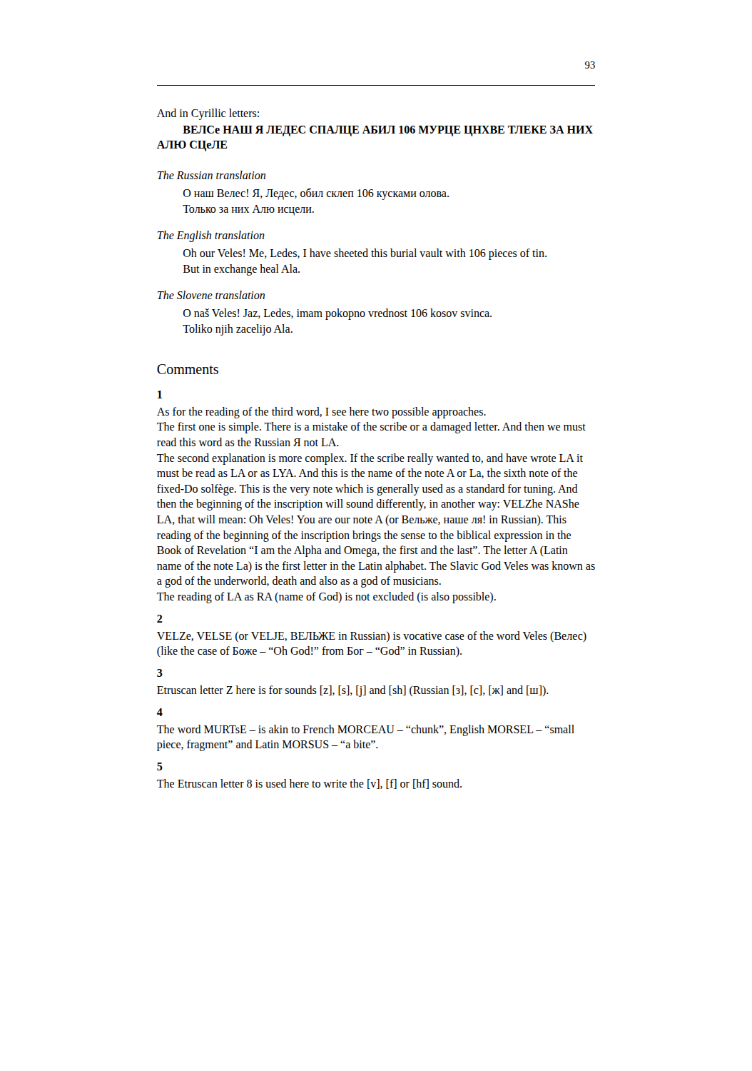93
And in Cyrillic letters:
ВЕЛСе НАШ Я ЛЕДЕС СПАЛЦЕ АБИЛ 106 МУРЦЕ ЦНХВЕ ТЛЕКЕ ЗА НИХ
АЛЮ СЦеЛЕ
The Russian translation
О наш Велес! Я, Ледес, обил склеп 106 кусками олова.
Только за них Алю исцели.
The English translation
Oh our Veles! Me, Ledes, I have sheeted this burial vault with 106 pieces of tin.
But in exchange heal Ala.
The Slovene translation
O naš Veles! Jaz, Ledes, imam pokopno vrednost 106 kosov svinca.
Toliko njih zacelijo Ala.
Comments
1
As for the reading of the third word, I see here two possible approaches.
The first one is simple. There is a mistake of the scribe or a damaged letter. And then we must read this word as the Russian Я not LA.
The second explanation is more complex. If the scribe really wanted to, and have wrote LA it must be read as LA or as LYA. And this is the name of the note A or La, the sixth note of the fixed-Do solfège. This is the very note which is generally used as a standard for tuning. And then the beginning of the inscription will sound differently, in another way: VELZhe NAShe LA, that will mean: Oh Veles! You are our note A (or Вельже, наше ля! in Russian). This reading of the beginning of the inscription brings the sense to the biblical expression in the Book of Revelation “I am the Alpha and Omega, the first and the last”. The letter A (Latin name of the note La) is the first letter in the Latin alphabet. The Slavic God Veles was known as a god of the underworld, death and also as a god of musicians.
The reading of LA as RA (name of God) is not excluded (is also possible).
2
VELZe, VELSE (or VELJE, ВЕЛЬЖЕ in Russian) is vocative case of the word Veles (Велес) (like the case of Боже – “Oh God!” from Бог – “God” in Russian).
3
Etruscan letter Z here is for sounds [z], [s], [j] and [sh] (Russian [з], [с], [ж] and [ш]).
4
The word MURTsE – is akin to French MORCEAU – “chunk”, English MORSEL – “small piece, fragment” and Latin MORSUS – “a bite”.
5
The Etruscan letter 8 is used here to write the [v], [f] or [hf] sound.